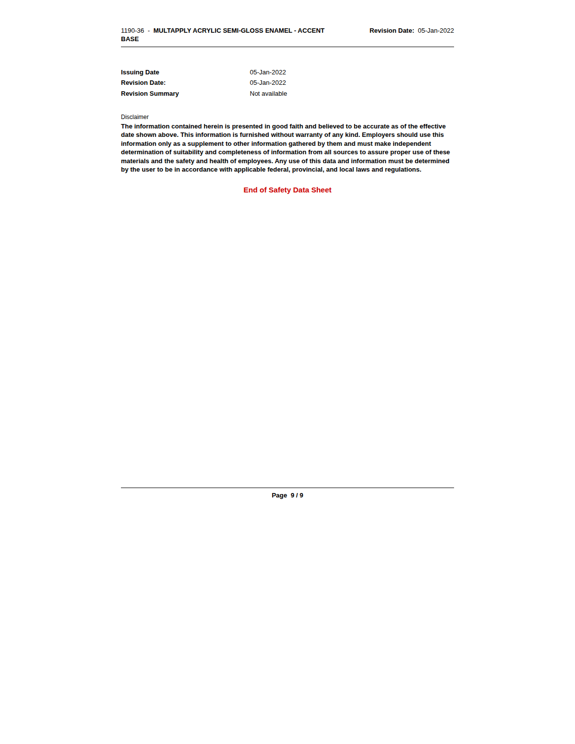1190-36 - MULTAPPLY ACRYLIC SEMI-GLOSS ENAMEL - ACCENT BASE
Revision Date: 05-Jan-2022
| Issuing Date | 05-Jan-2022 |
| Revision Date: | 05-Jan-2022 |
| Revision Summary | Not available |
Disclaimer
The information contained herein is presented in good faith and believed to be accurate as of the effective date shown above. This information is furnished without warranty of any kind. Employers should use this information only as a supplement to other information gathered by them and must make independent determination of suitability and completeness of information from all sources to assure proper use of these materials and the safety and health of employees. Any use of this data and information must be determined by the user to be in accordance with applicable federal, provincial, and local laws and regulations.
End of Safety Data Sheet
Page 9 / 9